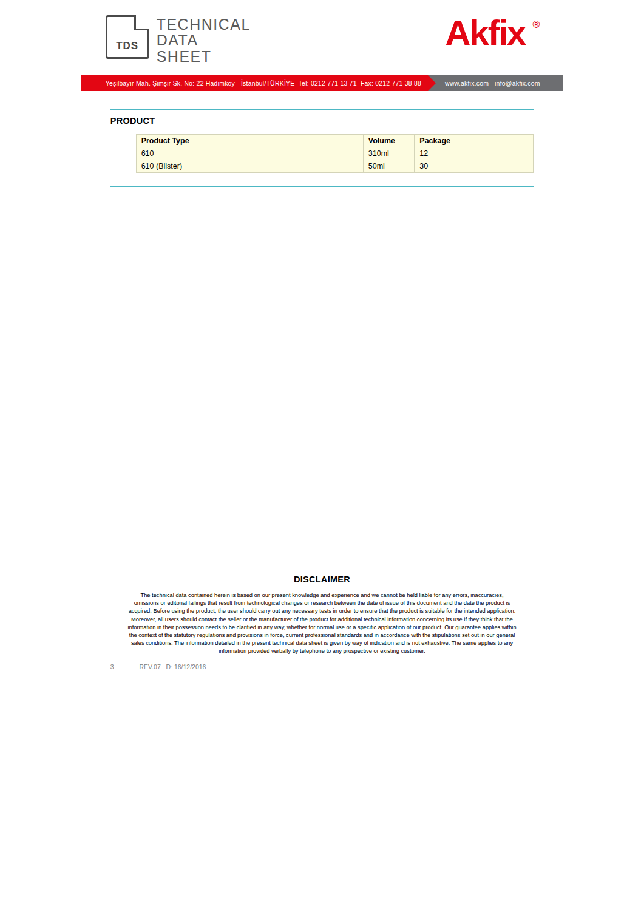TDS
TECHNICAL
DATA
SHEET
Akfix®
Yeşilbayır Mah. Şimşir Sk. No: 22 Hadimköy - İstanbul/TÜRKİYE Tel: 0212 771 13 71 Fax: 0212 771 38 88
www.akfix.com - info@akfix.com
PRODUCT
| Product Type | Volume | Package |
| --- | --- | --- |
| 610 | 310ml | 12 |
| 610 (Blister) | 50ml | 30 |
DISCLAIMER
The technical data contained herein is based on our present knowledge and experience and we cannot be held liable for any errors, inaccuracies, omissions or editorial failings that result from technological changes or research between the date of issue of this document and the date the product is acquired. Before using the product, the user should carry out any necessary tests in order to ensure that the product is suitable for the intended application. Moreover, all users should contact the seller or the manufacturer of the product for additional technical information concerning its use if they think that the information in their possession needs to be clarified in any way, whether for normal use or a specific application of our product. Our guarantee applies within the context of the statutory regulations and provisions in force, current professional standards and in accordance with the stipulations set out in our general sales conditions. The information detailed in the present technical data sheet is given by way of indication and is not exhaustive. The same applies to any information provided verbally by telephone to any prospective or existing customer.
3 REV.07 D: 16/12/2016